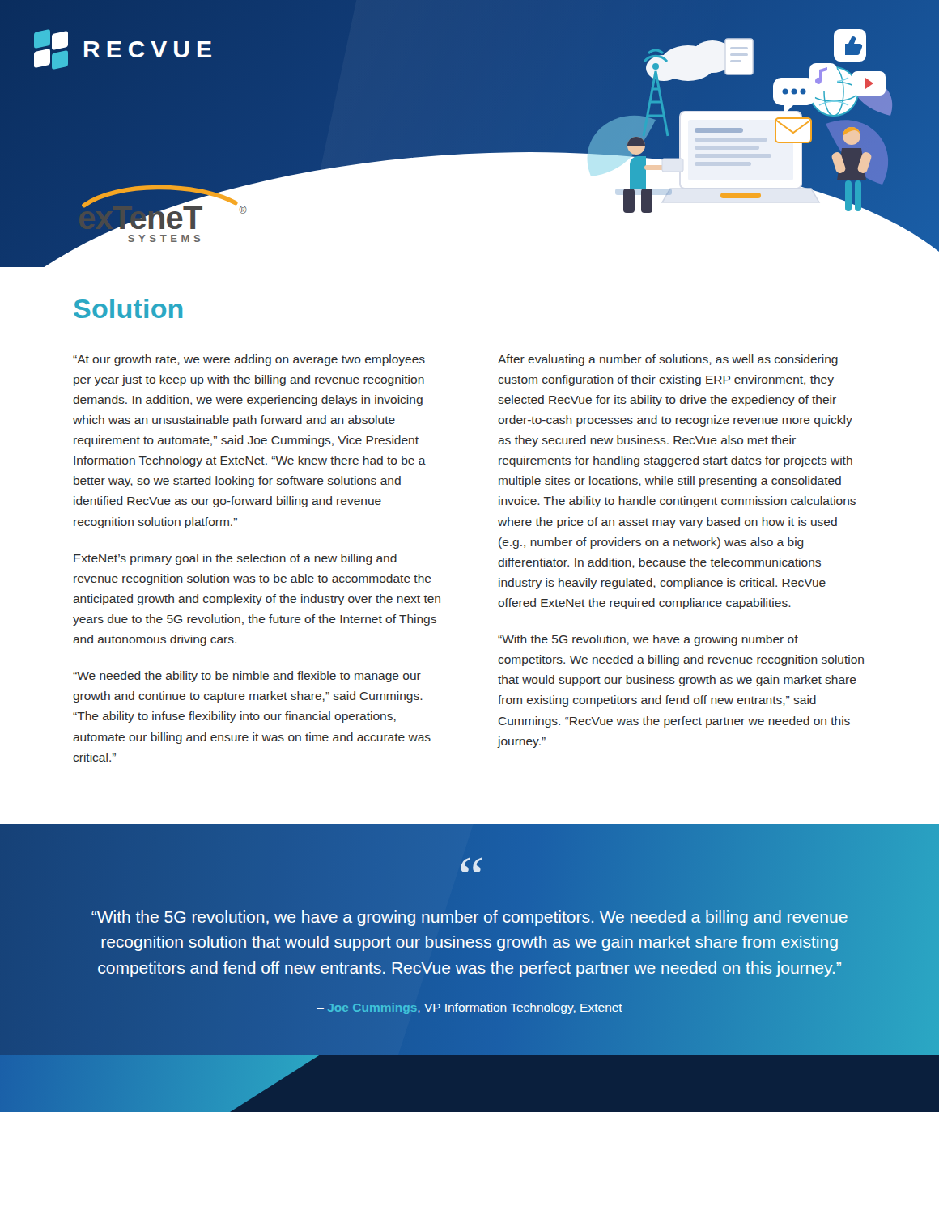RECVUE
exTeneT ® SYSTEMS
Solution
“At our growth rate, we were adding on average two employees per year just to keep up with the billing and revenue recognition demands. In addition, we were experiencing delays in invoicing which was an unsustainable path forward and an absolute requirement to automate,” said Joe Cummings, Vice President Information Technology at ExteNet. “We knew there had to be a better way, so we started looking for software solutions and identified RecVue as our go-forward billing and revenue recognition solution platform.”
ExteNet’s primary goal in the selection of a new billing and revenue recognition solution was to be able to accommodate the anticipated growth and complexity of the industry over the next ten years due to the 5G revolution, the future of the Internet of Things and autonomous driving cars.
“We needed the ability to be nimble and flexible to manage our growth and continue to capture market share,” said Cummings. “The ability to infuse flexibility into our financial operations, automate our billing and ensure it was on time and accurate was critical.”
After evaluating a number of solutions, as well as considering custom configuration of their existing ERP environment, they selected RecVue for its ability to drive the expediency of their order-to-cash processes and to recognize revenue more quickly as they secured new business. RecVue also met their requirements for handling staggered start dates for projects with multiple sites or locations, while still presenting a consolidated invoice. The ability to handle contingent commission calculations where the price of an asset may vary based on how it is used (e.g., number of providers on a network) was also a big differentiator. In addition, because the telecommunications industry is heavily regulated, compliance is critical. RecVue offered ExteNet the required compliance capabilities.
“With the 5G revolution, we have a growing number of competitors. We needed a billing and revenue recognition solution that would support our business growth as we gain market share from existing competitors and fend off new entrants,” said Cummings. “RecVue was the perfect partner we needed on this journey.”
“
“With the 5G revolution, we have a growing number of competitors. We needed a billing and revenue recognition solution that would support our business growth as we gain market share from existing competitors and fend off new entrants. RecVue was the perfect partner we needed on this journey.”
– Joe Cummings, VP Information Technology, Extenet